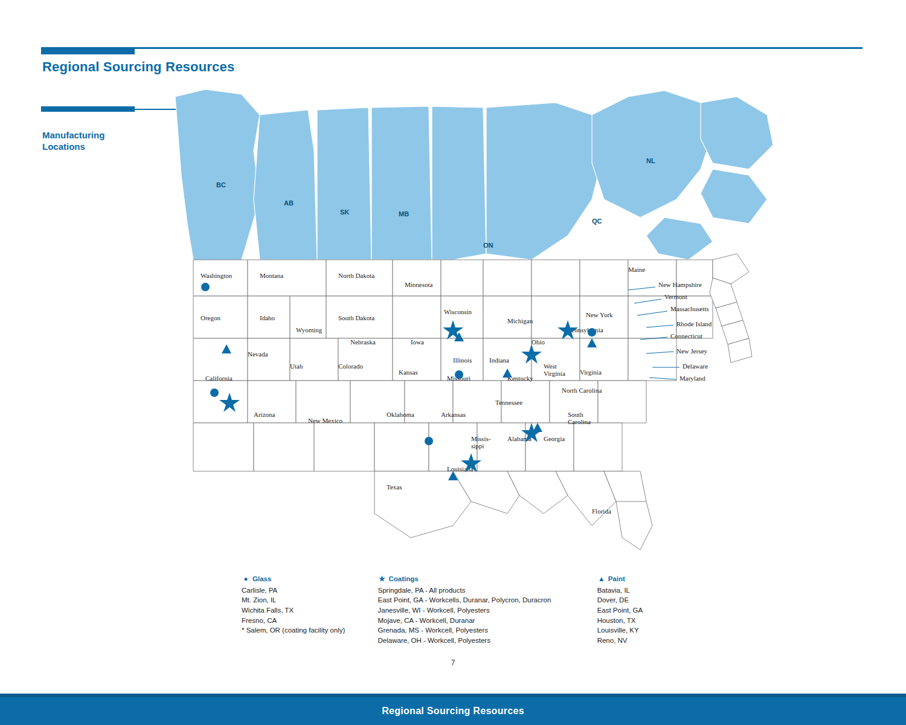Regional Sourcing Resources
Manufacturing
Locations
BC AB SK MB ON QC NL Washington Montana North Dakota Minnesota Oregon Idaho South Dakota Wisconsin Michigan New York Maine New Hampshire Vermont Massachusetts Rhode Island Connecticut New Jersey Delaware Maryland Wyoming Nebraska Iowa Illinois Indiana Ohio Pennsylvania Nevada Utah Colorado Kansas Missouri Kentucky WestVirginia Virginia California Arizona New Mexico Oklahoma Arkansas Tennessee North Carolina SouthCarolina Missis-sippi Alabama Georgia Louisiana Texas Florida
| ● Glass | ★ Coatings | ▲ Paint |
| Carlisle, PA Mt. Zion, IL Wichita Falls, TX Fresno, CA * Salem, OR (coating facility only) | Springdale, PA - All products East Point, GA - Workcells, Duranar, Polycron, Duracron Janesville, WI - Workcell, Polyesters Mojave, CA - Workcell, Duranar Grenada, MS - Workcell, Polyesters Delaware, OH - Workcell, Polyesters | Batavia, IL Dover, DE East Point, GA Houston, TX Louisville, KY Reno, NV |
7
Regional Sourcing Resources